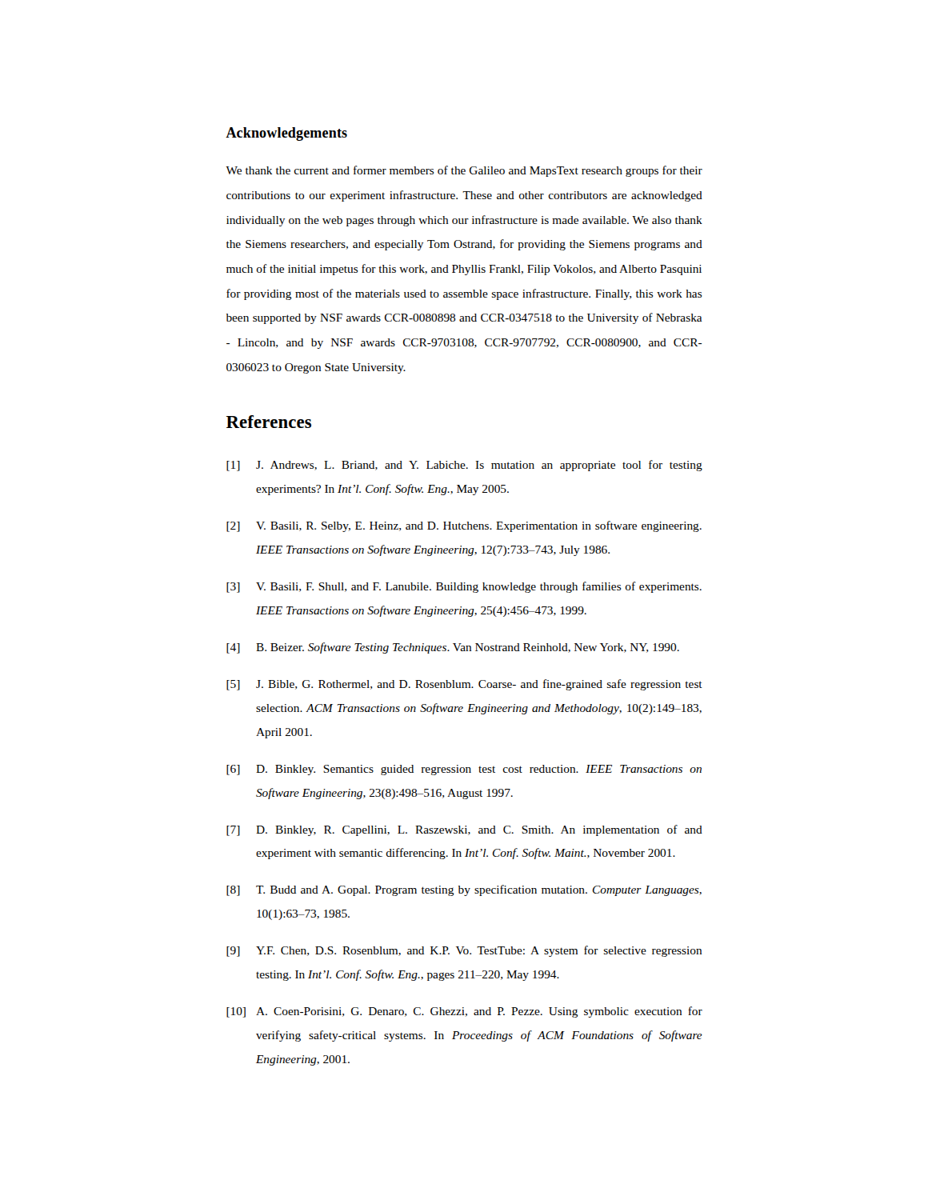Acknowledgements
We thank the current and former members of the Galileo and MapsText research groups for their contributions to our experiment infrastructure. These and other contributors are acknowledged individually on the web pages through which our infrastructure is made available. We also thank the Siemens researchers, and especially Tom Ostrand, for providing the Siemens programs and much of the initial impetus for this work, and Phyllis Frankl, Filip Vokolos, and Alberto Pasquini for providing most of the materials used to assemble space infrastructure. Finally, this work has been supported by NSF awards CCR-0080898 and CCR-0347518 to the University of Nebraska - Lincoln, and by NSF awards CCR-9703108, CCR-9707792, CCR-0080900, and CCR-0306023 to Oregon State University.
References
[1] J. Andrews, L. Briand, and Y. Labiche. Is mutation an appropriate tool for testing experiments? In Int’l. Conf. Softw. Eng., May 2005.
[2] V. Basili, R. Selby, E. Heinz, and D. Hutchens. Experimentation in software engineering. IEEE Transactions on Software Engineering, 12(7):733–743, July 1986.
[3] V. Basili, F. Shull, and F. Lanubile. Building knowledge through families of experiments. IEEE Transactions on Software Engineering, 25(4):456–473, 1999.
[4] B. Beizer. Software Testing Techniques. Van Nostrand Reinhold, New York, NY, 1990.
[5] J. Bible, G. Rothermel, and D. Rosenblum. Coarse- and fine-grained safe regression test selection. ACM Transactions on Software Engineering and Methodology, 10(2):149–183, April 2001.
[6] D. Binkley. Semantics guided regression test cost reduction. IEEE Transactions on Software Engineering, 23(8):498–516, August 1997.
[7] D. Binkley, R. Capellini, L. Raszewski, and C. Smith. An implementation of and experiment with semantic differencing. In Int’l. Conf. Softw. Maint., November 2001.
[8] T. Budd and A. Gopal. Program testing by specification mutation. Computer Languages, 10(1):63–73, 1985.
[9] Y.F. Chen, D.S. Rosenblum, and K.P. Vo. TestTube: A system for selective regression testing. In Int’l. Conf. Softw. Eng., pages 211–220, May 1994.
[10] A. Coen-Porisini, G. Denaro, C. Ghezzi, and P. Pezze. Using symbolic execution for verifying safety-critical systems. In Proceedings of ACM Foundations of Software Engineering, 2001.